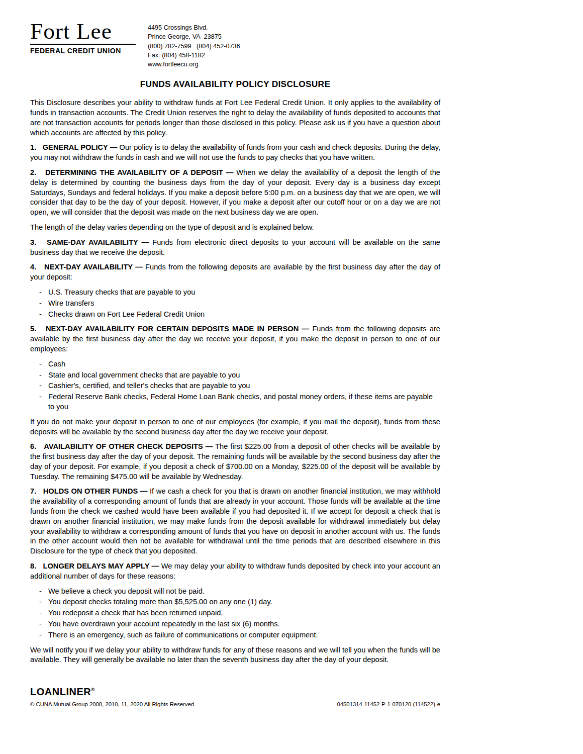Fort Lee
FEDERAL CREDIT UNION
4495 Crossings Blvd.
Prince George, VA 23875
(800) 782-7599 (804) 452-0736
Fax: (804) 458-1182
www.fortleecu.org
FUNDS AVAILABILITY POLICY DISCLOSURE
This Disclosure describes your ability to withdraw funds at Fort Lee Federal Credit Union. It only applies to the availability of funds in transaction accounts. The Credit Union reserves the right to delay the availability of funds deposited to accounts that are not transaction accounts for periods longer than those disclosed in this policy. Please ask us if you have a question about which accounts are affected by this policy.
1. GENERAL POLICY — Our policy is to delay the availability of funds from your cash and check deposits. During the delay, you may not withdraw the funds in cash and we will not use the funds to pay checks that you have written.
2. DETERMINING THE AVAILABILITY OF A DEPOSIT — When we delay the availability of a deposit the length of the delay is determined by counting the business days from the day of your deposit. Every day is a business day except Saturdays, Sundays and federal holidays. If you make a deposit before 5:00 p.m. on a business day that we are open, we will consider that day to be the day of your deposit. However, if you make a deposit after our cutoff hour or on a day we are not open, we will consider that the deposit was made on the next business day we are open.
The length of the delay varies depending on the type of deposit and is explained below.
3. SAME-DAY AVAILABILITY — Funds from electronic direct deposits to your account will be available on the same business day that we receive the deposit.
4. NEXT-DAY AVAILABILITY — Funds from the following deposits are available by the first business day after the day of your deposit:
U.S. Treasury checks that are payable to you
Wire transfers
Checks drawn on Fort Lee Federal Credit Union
5. NEXT-DAY AVAILABILITY FOR CERTAIN DEPOSITS MADE IN PERSON — Funds from the following deposits are available by the first business day after the day we receive your deposit, if you make the deposit in person to one of our employees:
Cash
State and local government checks that are payable to you
Cashier's, certified, and teller's checks that are payable to you
Federal Reserve Bank checks, Federal Home Loan Bank checks, and postal money orders, if these items are payable to you
If you do not make your deposit in person to one of our employees (for example, if you mail the deposit), funds from these deposits will be available by the second business day after the day we receive your deposit.
6. AVAILABILITY OF OTHER CHECK DEPOSITS — The first $225.00 from a deposit of other checks will be available by the first business day after the day of your deposit. The remaining funds will be available by the second business day after the day of your deposit. For example, if you deposit a check of $700.00 on a Monday, $225.00 of the deposit will be available by Tuesday. The remaining $475.00 will be available by Wednesday.
7. HOLDS ON OTHER FUNDS — If we cash a check for you that is drawn on another financial institution, we may withhold the availability of a corresponding amount of funds that are already in your account. Those funds will be available at the time funds from the check we cashed would have been available if you had deposited it. If we accept for deposit a check that is drawn on another financial institution, we may make funds from the deposit available for withdrawal immediately but delay your availability to withdraw a corresponding amount of funds that you have on deposit in another account with us. The funds in the other account would then not be available for withdrawal until the time periods that are described elsewhere in this Disclosure for the type of check that you deposited.
8. LONGER DELAYS MAY APPLY — We may delay your ability to withdraw funds deposited by check into your account an additional number of days for these reasons:
We believe a check you deposit will not be paid.
You deposit checks totaling more than $5,525.00 on any one (1) day.
You redeposit a check that has been returned unpaid.
You have overdrawn your account repeatedly in the last six (6) months.
There is an emergency, such as failure of communications or computer equipment.
We will notify you if we delay your ability to withdraw funds for any of these reasons and we will tell you when the funds will be available. They will generally be available no later than the seventh business day after the day of your deposit.
LOANLINER®
© CUNA Mutual Group 2008, 2010, 11, 2020 All Rights Reserved 04501314-11452-P-1-070120 (114522)-e